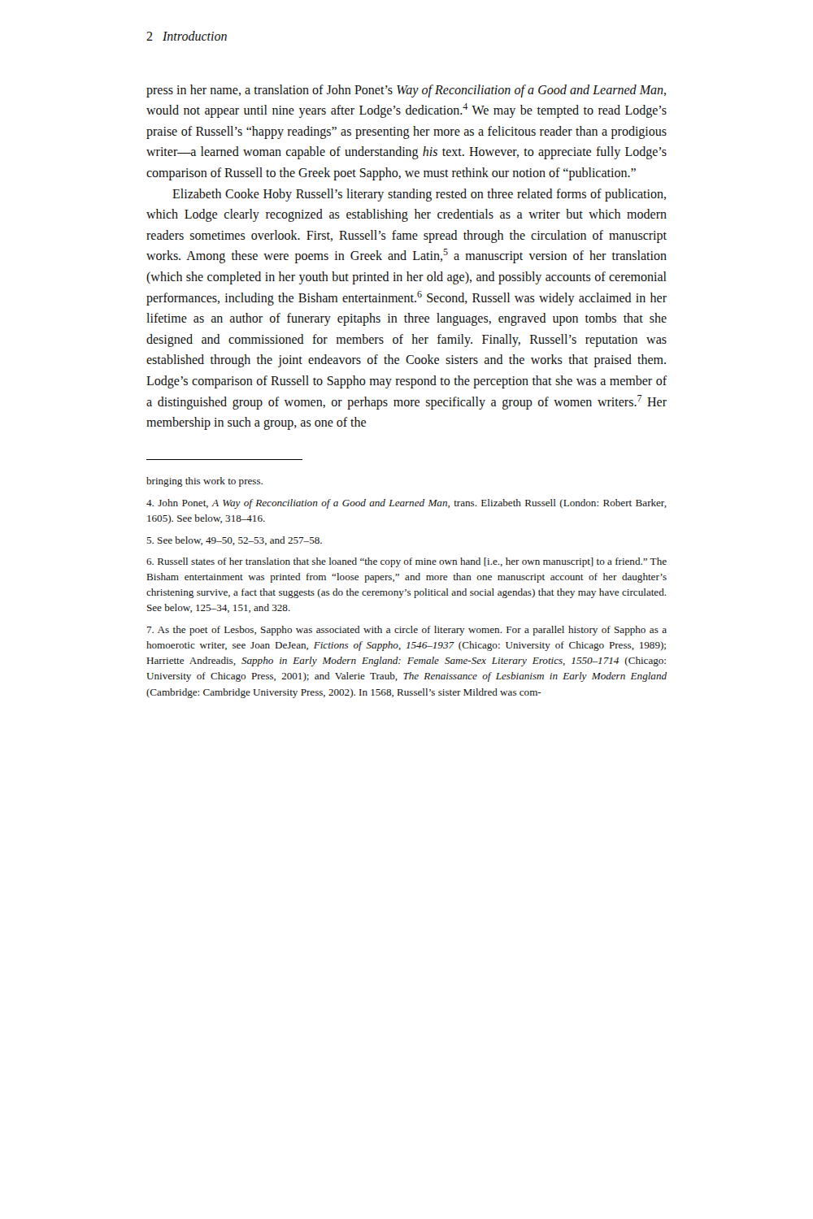2 Introduction
press in her name, a translation of John Ponet’s Way of Reconciliation of a Good and Learned Man, would not appear until nine years after Lodge’s dedication.4 We may be tempted to read Lodge’s praise of Russell’s “happy readings” as presenting her more as a felicitous reader than a prodigious writer—a learned woman capable of understanding his text. However, to appreciate fully Lodge’s comparison of Russell to the Greek poet Sappho, we must rethink our notion of “publication.”
Elizabeth Cooke Hoby Russell’s literary standing rested on three related forms of publication, which Lodge clearly recognized as establishing her credentials as a writer but which modern readers sometimes overlook. First, Russell’s fame spread through the circulation of manuscript works. Among these were poems in Greek and Latin,5 a manuscript version of her translation (which she completed in her youth but printed in her old age), and possibly accounts of ceremonial performances, including the Bisham entertainment.6 Second, Russell was widely acclaimed in her lifetime as an author of funerary epitaphs in three languages, engraved upon tombs that she designed and commissioned for members of her family. Finally, Russell’s reputation was established through the joint endeavors of the Cooke sisters and the works that praised them. Lodge’s comparison of Russell to Sappho may respond to the perception that she was a member of a distinguished group of women, or perhaps more specifically a group of women writers.7 Her membership in such a group, as one of the
bringing this work to press.
4. John Ponet, A Way of Reconciliation of a Good and Learned Man, trans. Elizabeth Russell (London: Robert Barker, 1605). See below, 318–416.
5. See below, 49–50, 52–53, and 257–58.
6. Russell states of her translation that she loaned “the copy of mine own hand [i.e., her own manuscript] to a friend.” The Bisham entertainment was printed from “loose papers,” and more than one manuscript account of her daughter’s christening survive, a fact that suggests (as do the ceremony’s political and social agendas) that they may have circulated. See below, 125–34, 151, and 328.
7. As the poet of Lesbos, Sappho was associated with a circle of literary women. For a parallel history of Sappho as a homoerotic writer, see Joan DeJean, Fictions of Sappho, 1546–1937 (Chicago: University of Chicago Press, 1989); Harriette Andreadis, Sappho in Early Modern England: Female Same-Sex Literary Erotics, 1550–1714 (Chicago: University of Chicago Press, 2001); and Valerie Traub, The Renaissance of Lesbianism in Early Modern England (Cambridge: Cambridge University Press, 2002). In 1568, Russell’s sister Mildred was com-